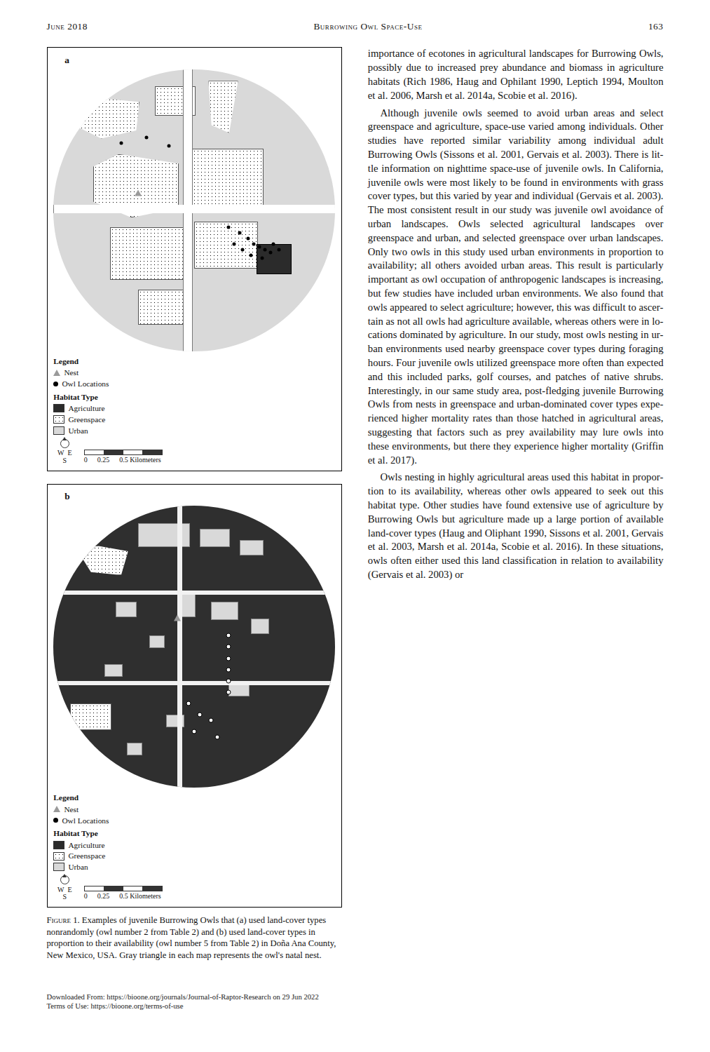June 2018
Burrowing Owl Space-Use
163
a
Legend
Nest
Owl Locations
Habitat Type
Agriculture
Greenspace
Urban
W E
S
00.250.5 Kilometers
b
Legend
Nest
Owl Locations
Habitat Type
Agriculture
Greenspace
Urban
W E
S
00.250.5 Kilometers
Figure 1. Examples of juvenile Burrowing Owls that (a) used land-cover types nonrandomly (owl number 2 from Table 2) and (b) used land-cover types in proportion to their availability (owl number 5 from Table 2) in Doña Ana County, New Mexico, USA. Gray triangle in each map represents the owl's natal nest.
importance of ecotones in agricultural landscapes for Burrowing Owls, possibly due to increased prey abundance and biomass in agriculture habitats (Rich 1986, Haug and Ophilant 1990, Leptich 1994, Moulton et al. 2006, Marsh et al. 2014a, Scobie et al. 2016).
Although juvenile owls seemed to avoid urban areas and select greenspace and agriculture, space-use varied among individuals. Other studies have reported similar variability among individual adult Burrowing Owls (Sissons et al. 2001, Gervais et al. 2003). There is little information on nighttime space-use of juvenile owls. In California, juvenile owls were most likely to be found in environments with grass cover types, but this varied by year and individual (Gervais et al. 2003). The most consistent result in our study was juvenile owl avoidance of urban landscapes. Owls selected agricultural landscapes over greenspace and urban, and selected greenspace over urban landscapes. Only two owls in this study used urban environments in proportion to availability; all others avoided urban areas. This result is particularly important as owl occupation of anthropogenic landscapes is increasing, but few studies have included urban environments. We also found that owls appeared to select agriculture; however, this was difficult to ascertain as not all owls had agriculture available, whereas others were in locations dominated by agriculture. In our study, most owls nesting in urban environments used nearby greenspace cover types during foraging hours. Four juvenile owls utilized greenspace more often than expected and this included parks, golf courses, and patches of native shrubs. Interestingly, in our same study area, post-fledging juvenile Burrowing Owls from nests in greenspace and urban-dominated cover types experienced higher mortality rates than those hatched in agricultural areas, suggesting that factors such as prey availability may lure owls into these environments, but there they experience higher mortality (Griffin et al. 2017).
Owls nesting in highly agricultural areas used this habitat in proportion to its availability, whereas other owls appeared to seek out this habitat type. Other studies have found extensive use of agriculture by Burrowing Owls but agriculture made up a large portion of available land-cover types (Haug and Oliphant 1990, Sissons et al. 2001, Gervais et al. 2003, Marsh et al. 2014a, Scobie et al. 2016). In these situations, owls often either used this land classification in relation to availability (Gervais et al. 2003) or
Downloaded From: https://bioone.org/journals/Journal-of-Raptor-Research on 29 Jun 2022
Terms of Use: https://bioone.org/terms-of-use